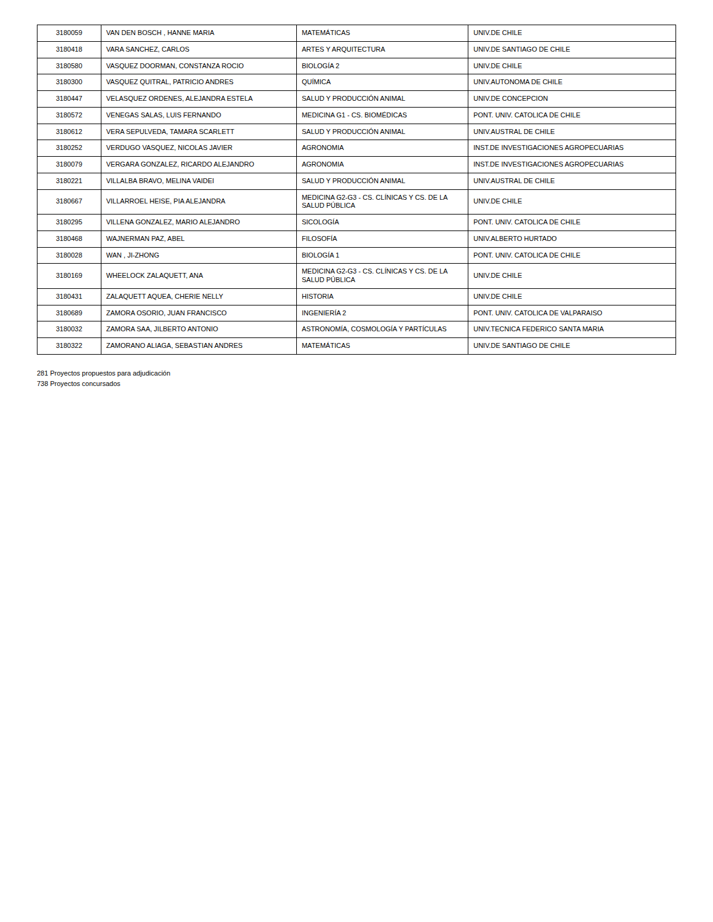| 3180059 | VAN DEN BOSCH , HANNE MARIA | MATEMÁTICAS | UNIV.DE CHILE |
| 3180418 | VARA SANCHEZ, CARLOS | ARTES Y ARQUITECTURA | UNIV.DE SANTIAGO DE CHILE |
| 3180580 | VASQUEZ DOORMAN, CONSTANZA ROCIO | BIOLOGÍA 2 | UNIV.DE CHILE |
| 3180300 | VASQUEZ QUITRAL, PATRICIO ANDRES | QUÍMICA | UNIV.AUTONOMA DE CHILE |
| 3180447 | VELASQUEZ ORDENES, ALEJANDRA ESTELA | SALUD Y PRODUCCIÓN ANIMAL | UNIV.DE CONCEPCION |
| 3180572 | VENEGAS SALAS, LUIS FERNANDO | MEDICINA G1 - CS. BIOMÉDICAS | PONT. UNIV. CATOLICA DE CHILE |
| 3180612 | VERA SEPULVEDA, TAMARA SCARLETT | SALUD Y PRODUCCIÓN ANIMAL | UNIV.AUSTRAL DE CHILE |
| 3180252 | VERDUGO VASQUEZ, NICOLAS JAVIER | AGRONOMIA | INST.DE INVESTIGACIONES AGROPECUARIAS |
| 3180079 | VERGARA GONZALEZ, RICARDO ALEJANDRO | AGRONOMIA | INST.DE INVESTIGACIONES AGROPECUARIAS |
| 3180221 | VILLALBA BRAVO, MELINA VAIDEI | SALUD Y PRODUCCIÓN ANIMAL | UNIV.AUSTRAL DE CHILE |
| 3180667 | VILLARROEL HEISE, PIA ALEJANDRA | MEDICINA G2-G3 - CS. CLÍNICAS Y CS. DE LA SALUD PÚBLICA | UNIV.DE CHILE |
| 3180295 | VILLENA GONZALEZ, MARIO ALEJANDRO | SICOLOGÍA | PONT. UNIV. CATOLICA DE CHILE |
| 3180468 | WAJNERMAN PAZ, ABEL | FILOSOFÍA | UNIV.ALBERTO HURTADO |
| 3180028 | WAN , JI-ZHONG | BIOLOGÍA 1 | PONT. UNIV. CATOLICA DE CHILE |
| 3180169 | WHEELOCK ZALAQUETT, ANA | MEDICINA G2-G3 - CS. CLÍNICAS Y CS. DE LA SALUD PÚBLICA | UNIV.DE CHILE |
| 3180431 | ZALAQUETT AQUEA, CHERIE NELLY | HISTORIA | UNIV.DE CHILE |
| 3180689 | ZAMORA OSORIO, JUAN FRANCISCO | INGENIERÍA 2 | PONT. UNIV. CATOLICA DE VALPARAISO |
| 3180032 | ZAMORA SAA, JILBERTO ANTONIO | ASTRONOMÍA, COSMOLOGÍA Y PARTÍCULAS | UNIV.TECNICA FEDERICO SANTA MARIA |
| 3180322 | ZAMORANO ALIAGA, SEBASTIAN ANDRES | MATEMÁTICAS | UNIV.DE SANTIAGO DE CHILE |
281 Proyectos propuestos para adjudicación
738 Proyectos concursados